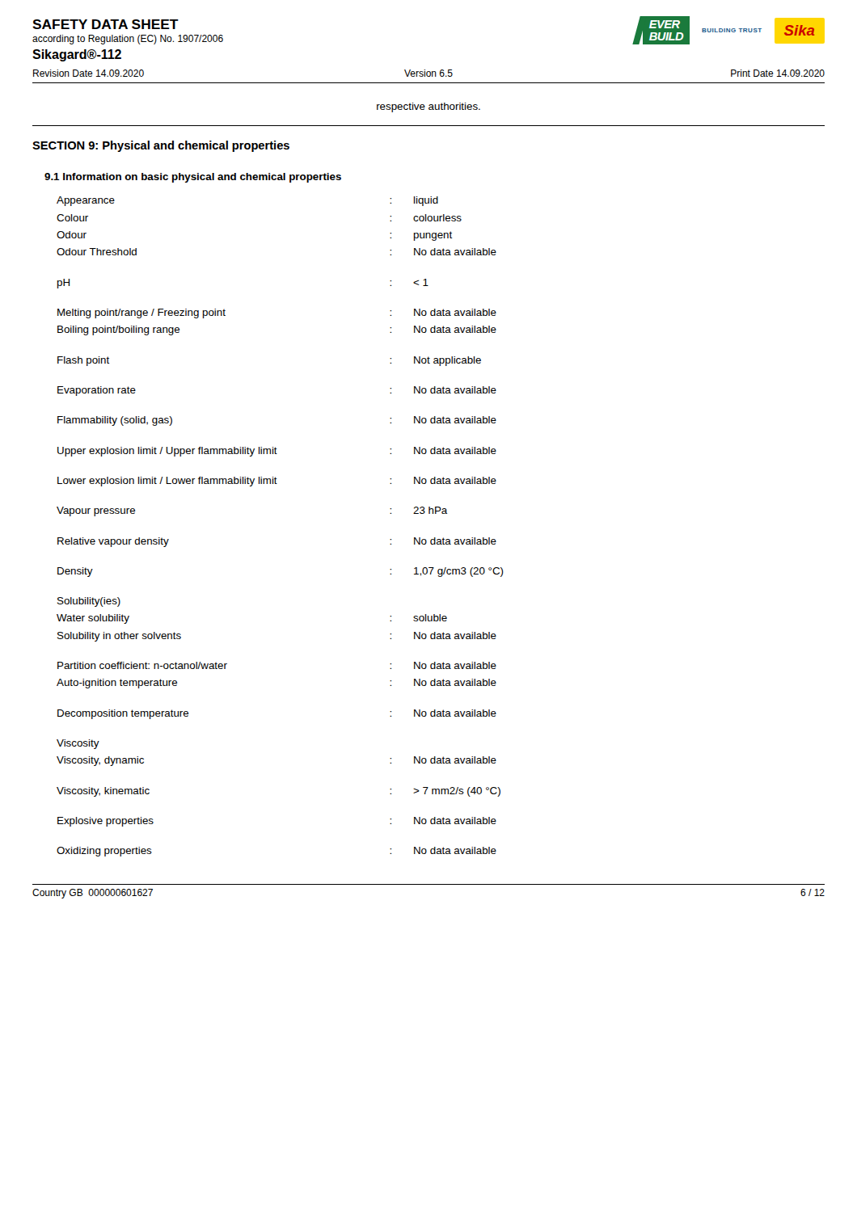SAFETY DATA SHEET
according to Regulation (EC) No. 1907/2006
Sikagard®-112
EVER BUILD
BUILDING TRUST
Sika
Revision Date 14.09.2020 Version 6.5 Print Date 14.09.2020
respective authorities.
SECTION 9: Physical and chemical properties
9.1 Information on basic physical and chemical properties
| Appearance | : | liquid |
| Colour | : | colourless |
| Odour | : | pungent |
| Odour Threshold | : | No data available |
| pH | : | < 1 |
| Melting point/range / Freezing point | : | No data available |
| Boiling point/boiling range | : | No data available |
| Flash point | : | Not applicable |
| Evaporation rate | : | No data available |
| Flammability (solid, gas) | : | No data available |
| Upper explosion limit / Upper flammability limit | : | No data available |
| Lower explosion limit / Lower flammability limit | : | No data available |
| Vapour pressure | : | 23 hPa |
| Relative vapour density | : | No data available |
| Density | : | 1,07 g/cm3 (20 °C) |
| Solubility(ies) | | |
| Water solubility | : | soluble |
| Solubility in other solvents | : | No data available |
| Partition coefficient: n-octanol/water | : | No data available |
| Auto-ignition temperature | : | No data available |
| Decomposition temperature | : | No data available |
| Viscosity | | |
| Viscosity, dynamic | : | No data available |
| Viscosity, kinematic | : | > 7 mm2/s (40 °C) |
| Explosive properties | : | No data available |
| Oxidizing properties | : | No data available |
Country GB 000000601627 6 / 12